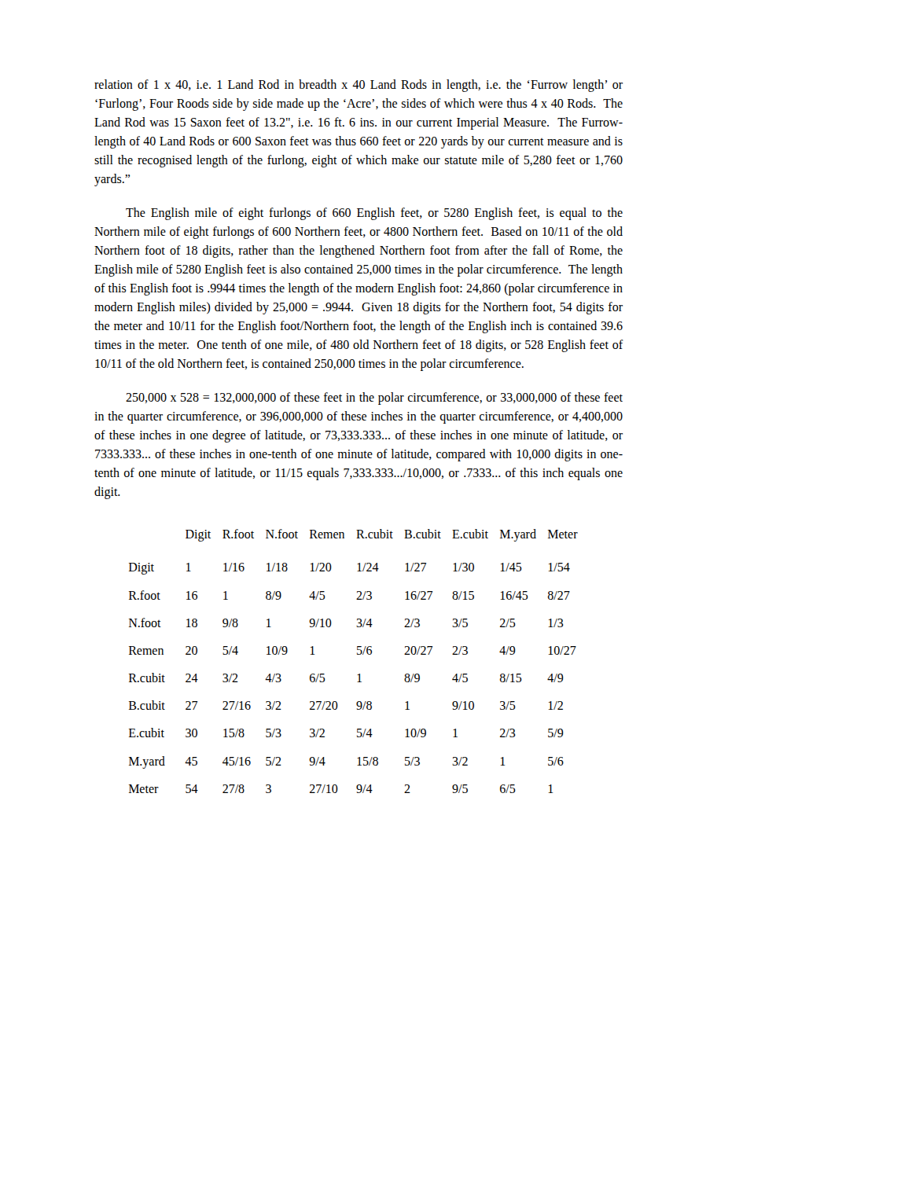relation of 1 x 40, i.e. 1 Land Rod in breadth x 40 Land Rods in length, i.e. the ‘Furrow length’ or ‘Furlong’, Four Roods side by side made up the ‘Acre’, the sides of which were thus 4 x 40 Rods. The Land Rod was 15 Saxon feet of 13.2", i.e. 16 ft. 6 ins. in our current Imperial Measure. The Furrow-length of 40 Land Rods or 600 Saxon feet was thus 660 feet or 220 yards by our current measure and is still the recognised length of the furlong, eight of which make our statute mile of 5,280 feet or 1,760 yards.”
The English mile of eight furlongs of 660 English feet, or 5280 English feet, is equal to the Northern mile of eight furlongs of 600 Northern feet, or 4800 Northern feet. Based on 10/11 of the old Northern foot of 18 digits, rather than the lengthened Northern foot from after the fall of Rome, the English mile of 5280 English feet is also contained 25,000 times in the polar circumference. The length of this English foot is .9944 times the length of the modern English foot: 24,860 (polar circumference in modern English miles) divided by 25,000 = .9944. Given 18 digits for the Northern foot, 54 digits for the meter and 10/11 for the English foot/Northern foot, the length of the English inch is contained 39.6 times in the meter. One tenth of one mile, of 480 old Northern feet of 18 digits, or 528 English feet of 10/11 of the old Northern feet, is contained 250,000 times in the polar circumference.
250,000 x 528 = 132,000,000 of these feet in the polar circumference, or 33,000,000 of these feet in the quarter circumference, or 396,000,000 of these inches in the quarter circumference, or 4,400,000 of these inches in one degree of latitude, or 73,333.333... of these inches in one minute of latitude, or 7333.333... of these inches in one-tenth of one minute of latitude, compared with 10,000 digits in one-tenth of one minute of latitude, or 11/15 equals 7,333.333.../10,000, or .7333... of this inch equals one digit.
| | Digit | R.foot | N.foot | Remen | R.cubit | B.cubit | E.cubit | M.yard | Meter |
| --- | --- | --- | --- | --- | --- | --- | --- | --- | --- |
| Digit | 1 | 1/16 | 1/18 | 1/20 | 1/24 | 1/27 | 1/30 | 1/45 | 1/54 |
| R.foot | 16 | 1 | 8/9 | 4/5 | 2/3 | 16/27 | 8/15 | 16/45 | 8/27 |
| N.foot | 18 | 9/8 | 1 | 9/10 | 3/4 | 2/3 | 3/5 | 2/5 | 1/3 |
| Remen | 20 | 5/4 | 10/9 | 1 | 5/6 | 20/27 | 2/3 | 4/9 | 10/27 |
| R.cubit | 24 | 3/2 | 4/3 | 6/5 | 1 | 8/9 | 4/5 | 8/15 | 4/9 |
| B.cubit | 27 | 27/16 | 3/2 | 27/20 | 9/8 | 1 | 9/10 | 3/5 | 1/2 |
| E.cubit | 30 | 15/8 | 5/3 | 3/2 | 5/4 | 10/9 | 1 | 2/3 | 5/9 |
| M.yard | 45 | 45/16 | 5/2 | 9/4 | 15/8 | 5/3 | 3/2 | 1 | 5/6 |
| Meter | 54 | 27/8 | 3 | 27/10 | 9/4 | 2 | 9/5 | 6/5 | 1 |